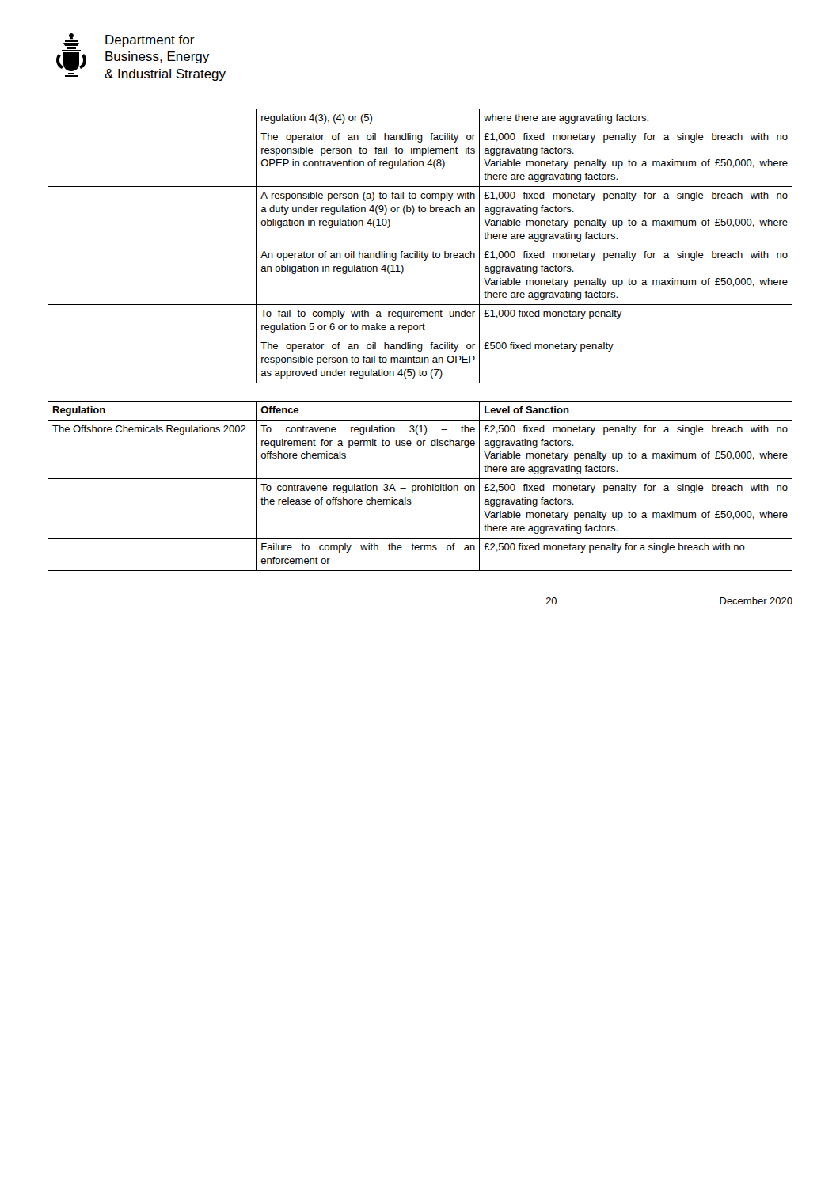Department for Business, Energy & Industrial Strategy
| | regulation 4(3), (4) or (5) | where there are aggravating factors. |
| | The operator of an oil handling facility or responsible person to fail to implement its OPEP in contravention of regulation 4(8) | £1,000 fixed monetary penalty for a single breach with no aggravating factors. Variable monetary penalty up to a maximum of £50,000, where there are aggravating factors. |
| | A responsible person (a) to fail to comply with a duty under regulation 4(9) or (b) to breach an obligation in regulation 4(10) | £1,000 fixed monetary penalty for a single breach with no aggravating factors. Variable monetary penalty up to a maximum of £50,000, where there are aggravating factors. |
| | An operator of an oil handling facility to breach an obligation in regulation 4(11) | £1,000 fixed monetary penalty for a single breach with no aggravating factors. Variable monetary penalty up to a maximum of £50,000, where there are aggravating factors. |
| | To fail to comply with a requirement under regulation 5 or 6 or to make a report | £1,000 fixed monetary penalty |
| | The operator of an oil handling facility or responsible person to fail to maintain an OPEP as approved under regulation 4(5) to (7) | £500 fixed monetary penalty |
| Regulation | Offence | Level of Sanction |
| --- | --- | --- |
| The Offshore Chemicals Regulations 2002 | To contravene regulation 3(1) – the requirement for a permit to use or discharge offshore chemicals | £2,500 fixed monetary penalty for a single breach with no aggravating factors. Variable monetary penalty up to a maximum of £50,000, where there are aggravating factors. |
| | To contravene regulation 3A – prohibition on the release of offshore chemicals | £2,500 fixed monetary penalty for a single breach with no aggravating factors. Variable monetary penalty up to a maximum of £50,000, where there are aggravating factors. |
| | Failure to comply with the terms of an enforcement or | £2,500 fixed monetary penalty for a single breach with no |
20
December 2020